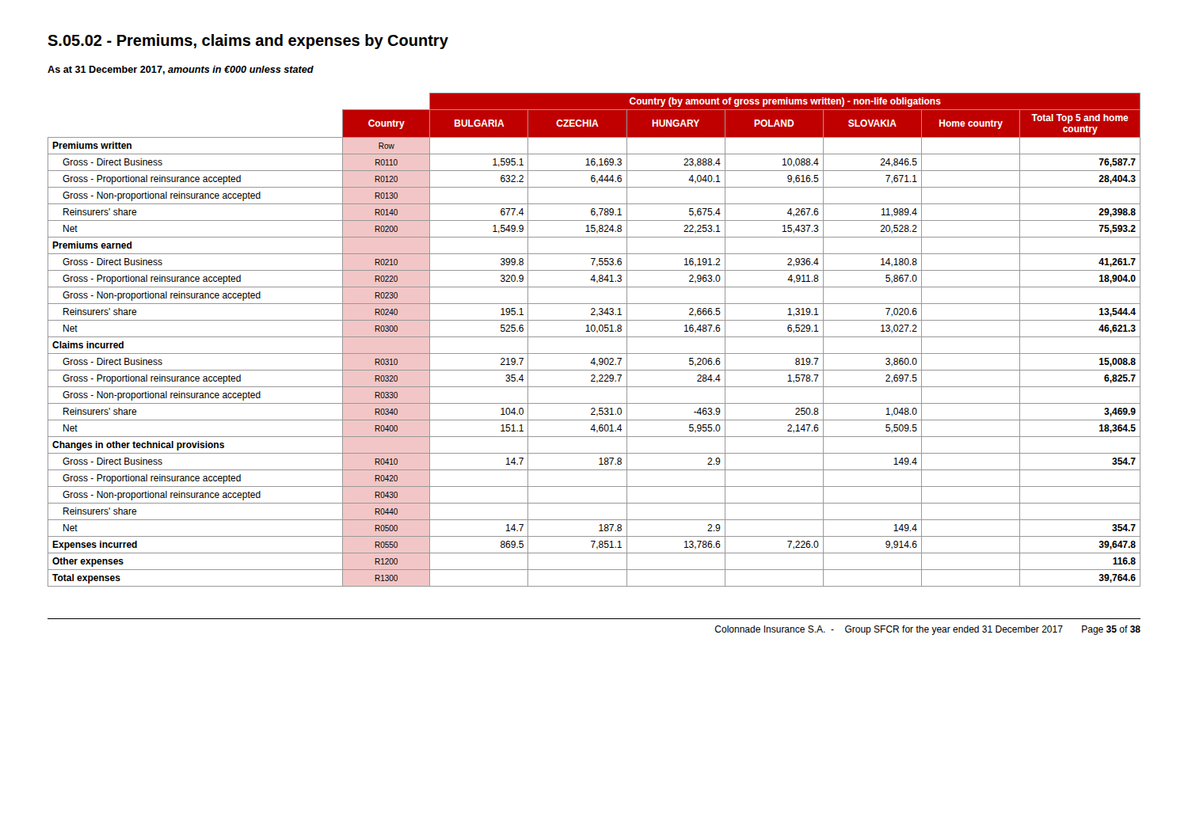S.05.02 - Premiums, claims and expenses by Country
As at 31 December 2017, amounts in €000 unless stated
| | | Country (by amount of gross premiums written) - non-life obligations |
| --- | --- | --- |
| | Country | BULGARIA | CZECHIA | HUNGARY | POLAND | SLOVAKIA | Home country | Total Top 5 and home country |
| Premiums written | Row | | | | | | | |
| Gross - Direct Business | R0110 | 1,595.1 | 16,169.3 | 23,888.4 | 10,088.4 | 24,846.5 | | 76,587.7 |
| Gross - Proportional reinsurance accepted | R0120 | 632.2 | 6,444.6 | 4,040.1 | 9,616.5 | 7,671.1 | | 28,404.3 |
| Gross - Non-proportional reinsurance accepted | R0130 | | | | | | | |
| Reinsurers' share | R0140 | 677.4 | 6,789.1 | 5,675.4 | 4,267.6 | 11,989.4 | | 29,398.8 |
| Net | R0200 | 1,549.9 | 15,824.8 | 22,253.1 | 15,437.3 | 20,528.2 | | 75,593.2 |
| Premiums earned | | | | | | | | |
| Gross - Direct Business | R0210 | 399.8 | 7,553.6 | 16,191.2 | 2,936.4 | 14,180.8 | | 41,261.7 |
| Gross - Proportional reinsurance accepted | R0220 | 320.9 | 4,841.3 | 2,963.0 | 4,911.8 | 5,867.0 | | 18,904.0 |
| Gross - Non-proportional reinsurance accepted | R0230 | | | | | | | |
| Reinsurers' share | R0240 | 195.1 | 2,343.1 | 2,666.5 | 1,319.1 | 7,020.6 | | 13,544.4 |
| Net | R0300 | 525.6 | 10,051.8 | 16,487.6 | 6,529.1 | 13,027.2 | | 46,621.3 |
| Claims incurred | | | | | | | | |
| Gross - Direct Business | R0310 | 219.7 | 4,902.7 | 5,206.6 | 819.7 | 3,860.0 | | 15,008.8 |
| Gross - Proportional reinsurance accepted | R0320 | 35.4 | 2,229.7 | 284.4 | 1,578.7 | 2,697.5 | | 6,825.7 |
| Gross - Non-proportional reinsurance accepted | R0330 | | | | | | | |
| Reinsurers' share | R0340 | 104.0 | 2,531.0 | -463.9 | 250.8 | 1,048.0 | | 3,469.9 |
| Net | R0400 | 151.1 | 4,601.4 | 5,955.0 | 2,147.6 | 5,509.5 | | 18,364.5 |
| Changes in other technical provisions | | | | | | | | |
| Gross - Direct Business | R0410 | 14.7 | 187.8 | 2.9 | | 149.4 | | 354.7 |
| Gross - Proportional reinsurance accepted | R0420 | | | | | | | |
| Gross - Non-proportional reinsurance accepted | R0430 | | | | | | | |
| Reinsurers' share | R0440 | | | | | | | |
| Net | R0500 | 14.7 | 187.8 | 2.9 | | 149.4 | | 354.7 |
| Expenses incurred | R0550 | 869.5 | 7,851.1 | 13,786.6 | 7,226.0 | 9,914.6 | | 39,647.8 |
| Other expenses | R1200 | | | | | | | 116.8 |
| Total expenses | R1300 | | | | | | | 39,764.6 |
Colonnade Insurance S.A. - Group SFCR for the year ended 31 December 2017 Page 35 of 38